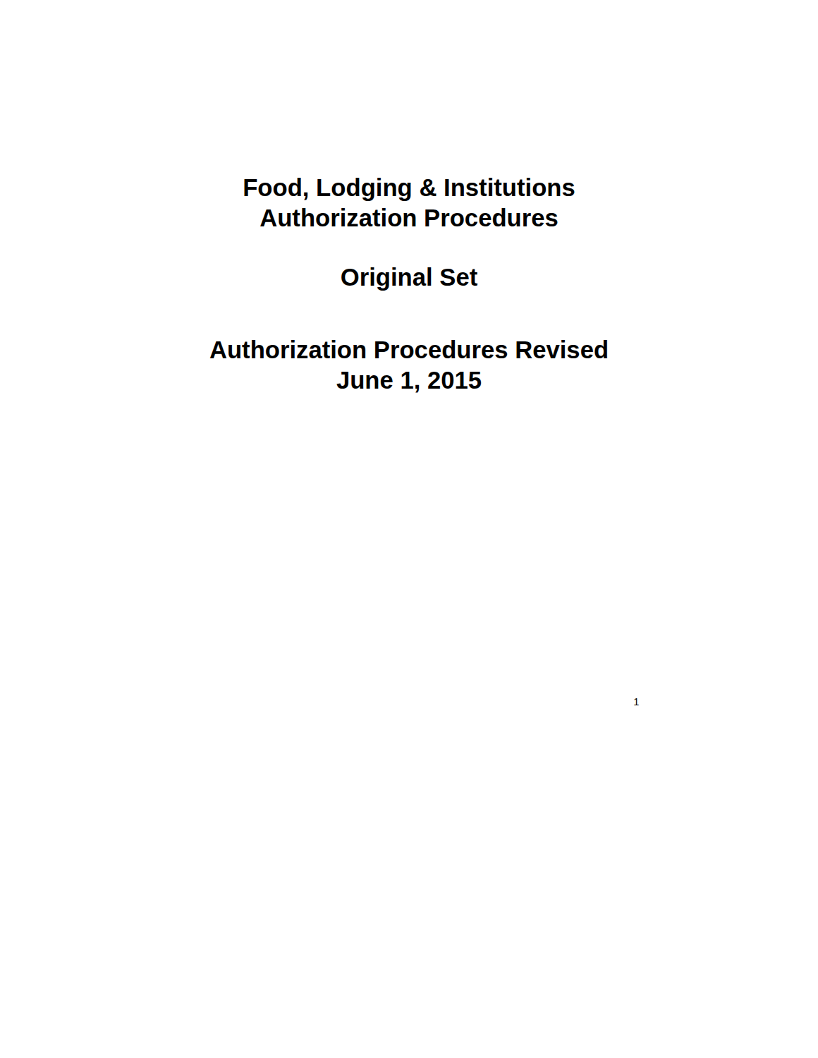Food, Lodging & Institutions
Authorization Procedures
Original Set
Authorization Procedures Revised
June 1, 2015
1